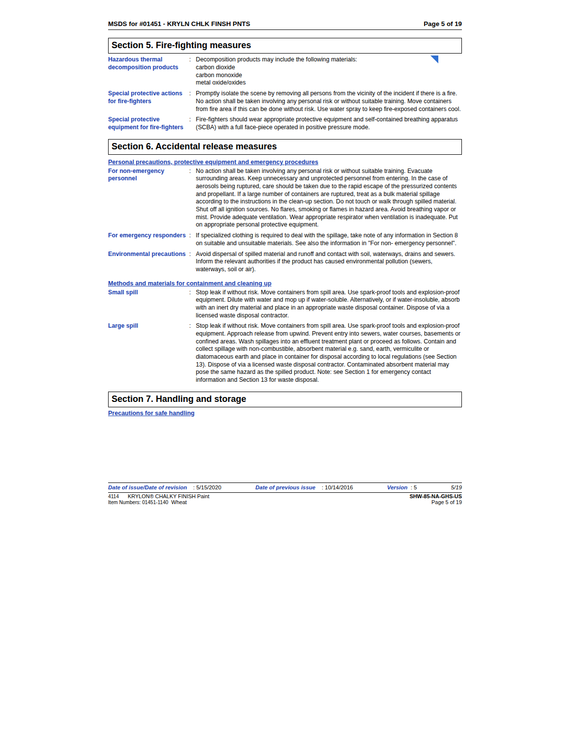MSDS for #01451 - KRYLN CHLK FINSH PNTS
Page 5 of 19
Section 5. Fire-fighting measures
| Hazardous thermal decomposition products | : | Decomposition products may include the following materials: carbon dioxide carbon monoxide metal oxide/oxides |
| Special protective actions for fire-fighters | : | Promptly isolate the scene by removing all persons from the vicinity of the incident if there is a fire. No action shall be taken involving any personal risk or without suitable training. Move containers from fire area if this can be done without risk. Use water spray to keep fire-exposed containers cool. |
| Special protective equipment for fire-fighters | : | Fire-fighters should wear appropriate protective equipment and self-contained breathing apparatus (SCBA) with a full face-piece operated in positive pressure mode. |
Section 6. Accidental release measures
Personal precautions, protective equipment and emergency procedures
| For non-emergency personnel | : | No action shall be taken involving any personal risk or without suitable training. Evacuate surrounding areas. Keep unnecessary and unprotected personnel from entering. In the case of aerosols being ruptured, care should be taken due to the rapid escape of the pressurized contents and propellant. If a large number of containers are ruptured, treat as a bulk material spillage according to the instructions in the clean-up section. Do not touch or walk through spilled material. Shut off all ignition sources. No flares, smoking or flames in hazard area. Avoid breathing vapor or mist. Provide adequate ventilation. Wear appropriate respirator when ventilation is inadequate. Put on appropriate personal protective equipment. |
| For emergency responders | : | If specialized clothing is required to deal with the spillage, take note of any information in Section 8 on suitable and unsuitable materials. See also the information in "For non- emergency personnel". |
| Environmental precautions | : | Avoid dispersal of spilled material and runoff and contact with soil, waterways, drains and sewers. Inform the relevant authorities if the product has caused environmental pollution (sewers, waterways, soil or air). |
Methods and materials for containment and cleaning up
| Small spill | : | Stop leak if without risk. Move containers from spill area. Use spark-proof tools and explosion-proof equipment. Dilute with water and mop up if water-soluble. Alternatively, or if water-insoluble, absorb with an inert dry material and place in an appropriate waste disposal container. Dispose of via a licensed waste disposal contractor. |
| Large spill | : | Stop leak if without risk. Move containers from spill area. Use spark-proof tools and explosion-proof equipment. Approach release from upwind. Prevent entry into sewers, water courses, basements or confined areas. Wash spillages into an effluent treatment plant or proceed as follows. Contain and collect spillage with non-combustible, absorbent material e.g. sand, earth, vermiculite or diatomaceous earth and place in container for disposal according to local regulations (see Section 13). Dispose of via a licensed waste disposal contractor. Contaminated absorbent material may pose the same hazard as the spilled product. Note: see Section 1 for emergency contact information and Section 13 for waste disposal. |
Section 7. Handling and storage
Precautions for safe handling
Date of issue/Date of revision : 5/15/2020
Date of previous issue : 10/14/2016
Version : 5
5/19
4114 KRYLON® CHALKY FINISH Paint
Item Numbers: 01451-1140 Wheat
SHW-85-NA-GHS-US
Page 5 of 19